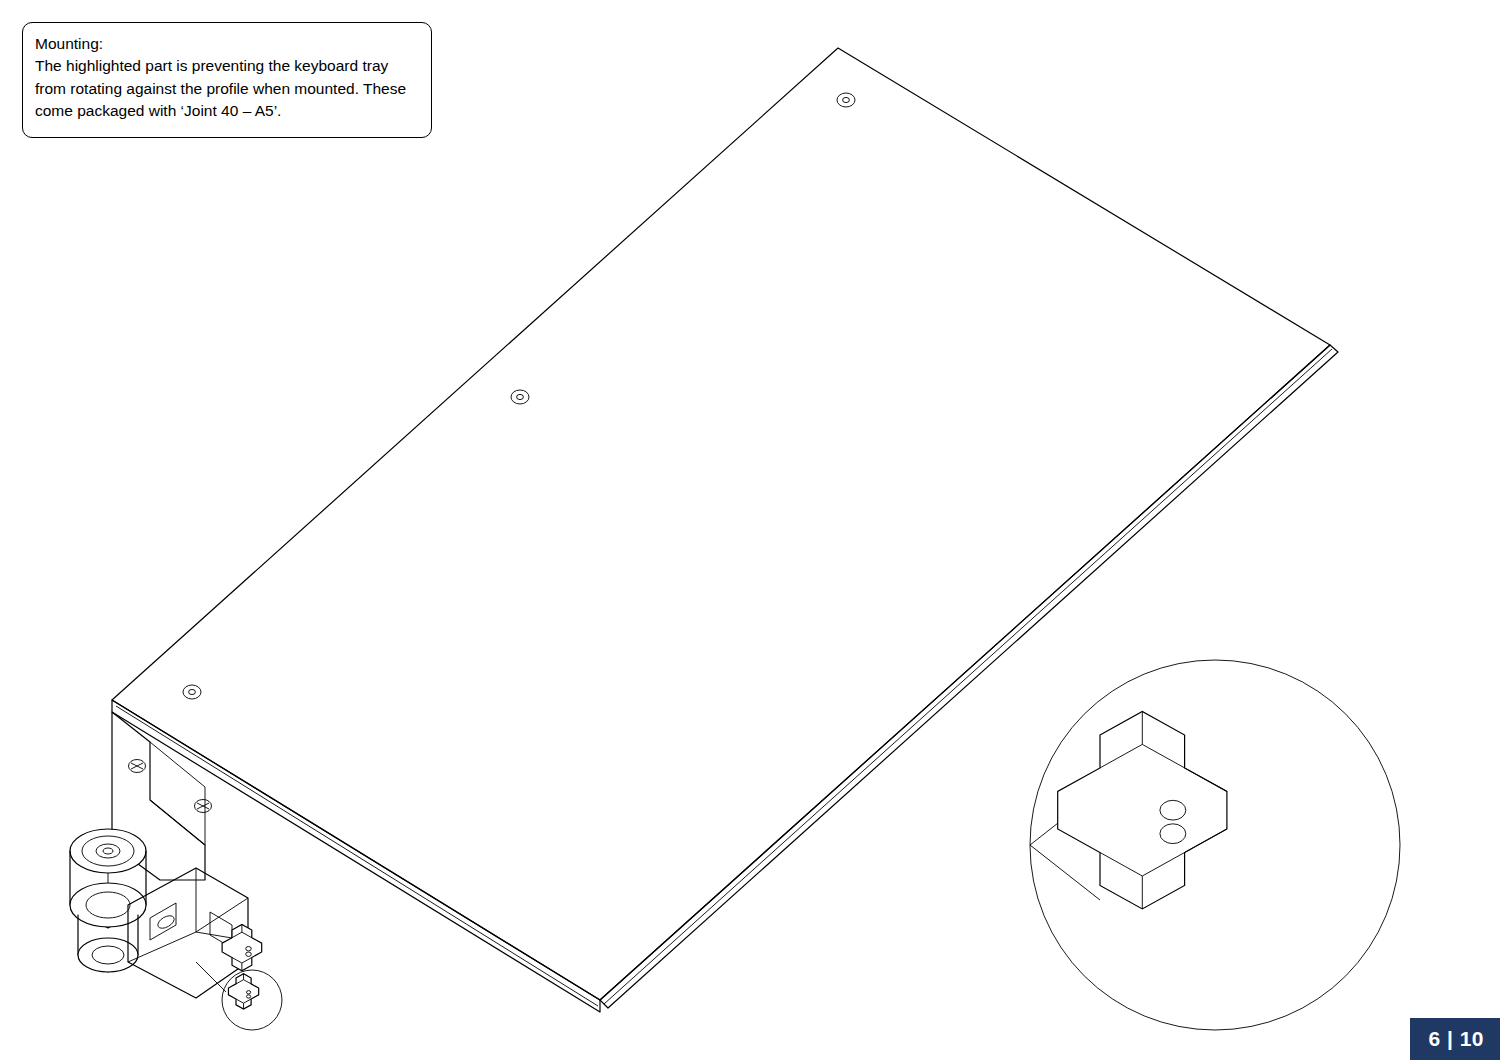Mounting:
The highlighted part is preventing the keyboard tray from rotating against the profile when mounted. These come packaged with ‘Joint 40 – A5’.
6 | 10